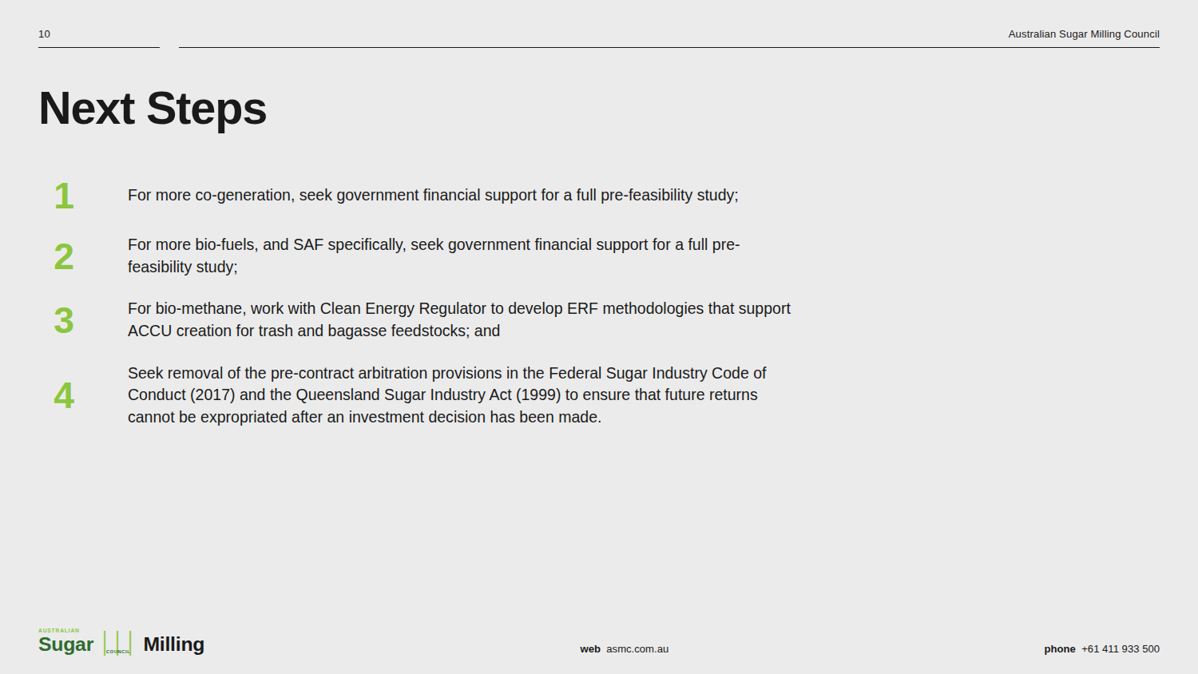10
Australian Sugar Milling Council
Next Steps
1 For more co-generation, seek government financial support for a full pre-feasibility study;
2 For more bio-fuels, and SAF specifically, seek government financial support for a full pre-feasibility study;
3 For bio-methane, work with Clean Energy Regulator to develop ERF methodologies that support ACCU creation for trash and bagasse feedstocks; and
4 Seek removal of the pre-contract arbitration provisions in the Federal Sugar Industry Code of Conduct (2017) and the Queensland Sugar Industry Act (1999) to ensure that future returns cannot be expropriated after an investment decision has been made.
AUSTRALIAN Sugar
│││ COUNCIL
Milling
web asmc.com.au
phone +61 411 933 500